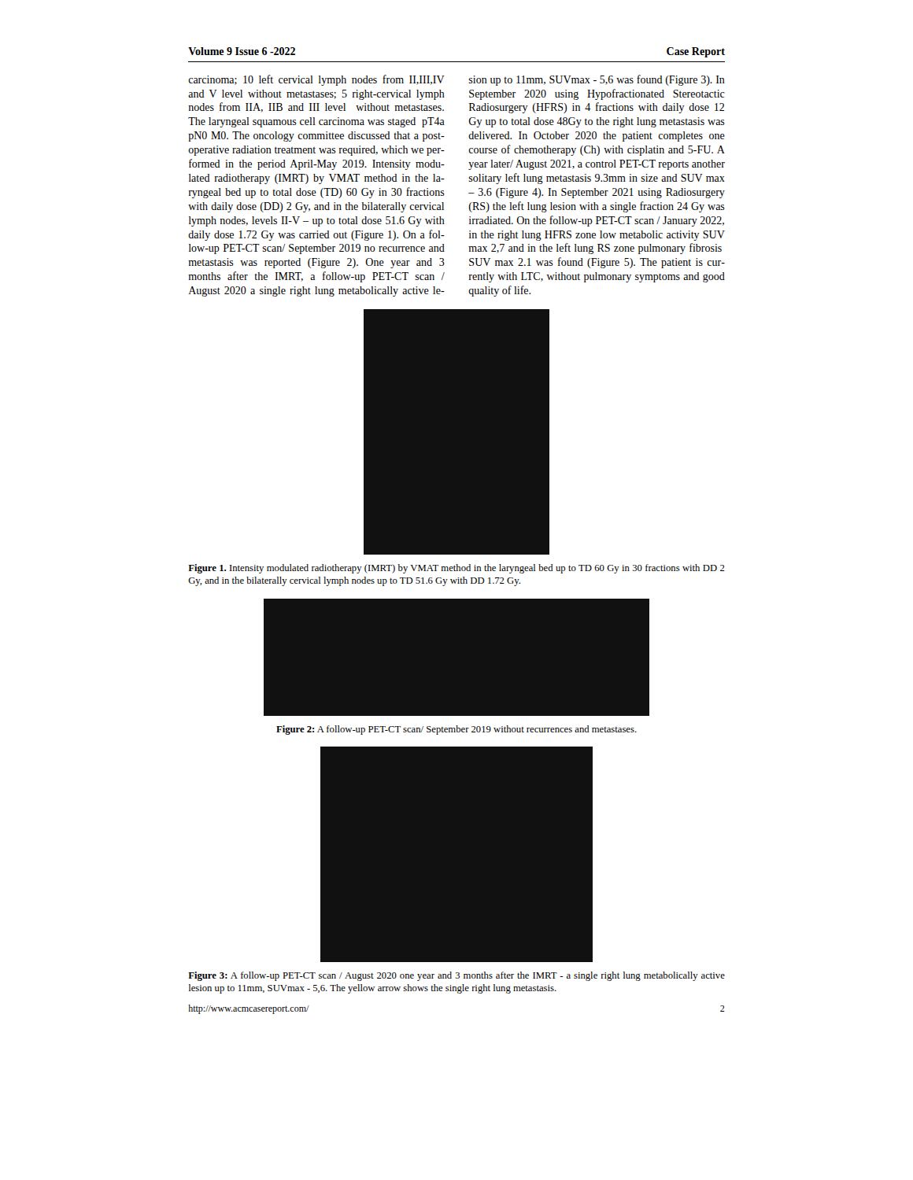Volume 9 Issue 6 -2022
Case Report
carcinoma; 10 left cervical lymph nodes from II,III,IV and V level without metastases; 5 right-cervical lymph nodes from IIA, IIB and III level without metastases. The laryngeal squamous cell carcinoma was staged pT4a pN0 M0. The oncology committee discussed that a postoperative radiation treatment was required, which we performed in the period April-May 2019. Intensity modulated radiotherapy (IMRT) by VMAT method in the laryngeal bed up to total dose (TD) 60 Gy in 30 fractions with daily dose (DD) 2 Gy, and in the bilaterally cervical lymph nodes, levels II-V – up to total dose 51.6 Gy with daily dose 1.72 Gy was carried out (Figure 1). On a follow-up PET-CT scan/ September 2019 no recurrence and metastasis was reported (Figure 2). One year and 3 months after the IMRT, a follow-up PET-CT scan / August 2020 a single right lung metabolically active lesion up to 11mm, SUVmax - 5,6 was found (Figure 3). In September 2020 using Hypofractionated Stereotactic Radiosurgery (HFRS) in 4 fractions with daily dose 12 Gy up to total dose 48Gy to the right lung metastasis was delivered. In October 2020 the patient completes one course of chemotherapy (Ch) with cisplatin and 5-FU. A year later/ August 2021, a control PET-CT reports another solitary left lung metastasis 9.3mm in size and SUV max – 3.6 (Figure 4). In September 2021 using Radiosurgery (RS) the left lung lesion with a single fraction 24 Gy was irradiated. On the follow-up PET-CT scan / January 2022, in the right lung HFRS zone low metabolic activity SUV max 2,7 and in the left lung RS zone pulmonary fibrosis SUV max 2.1 was found (Figure 5). The patient is currently with LTC, without pulmonary symptoms and good quality of life.
Figure 1. Intensity modulated radiotherapy (IMRT) by VMAT method in the laryngeal bed up to TD 60 Gy in 30 fractions with DD 2 Gy, and in the bilaterally cervical lymph nodes up to TD 51.6 Gy with DD 1.72 Gy.
Figure 2: A follow-up PET-CT scan/ September 2019 without recurrences and metastases.
Figure 3: A follow-up PET-CT scan / August 2020 one year and 3 months after the IMRT - a single right lung metabolically active lesion up to 11mm, SUVmax - 5,6. The yellow arrow shows the single right lung metastasis.
http://www.acmcasereport.com/
2